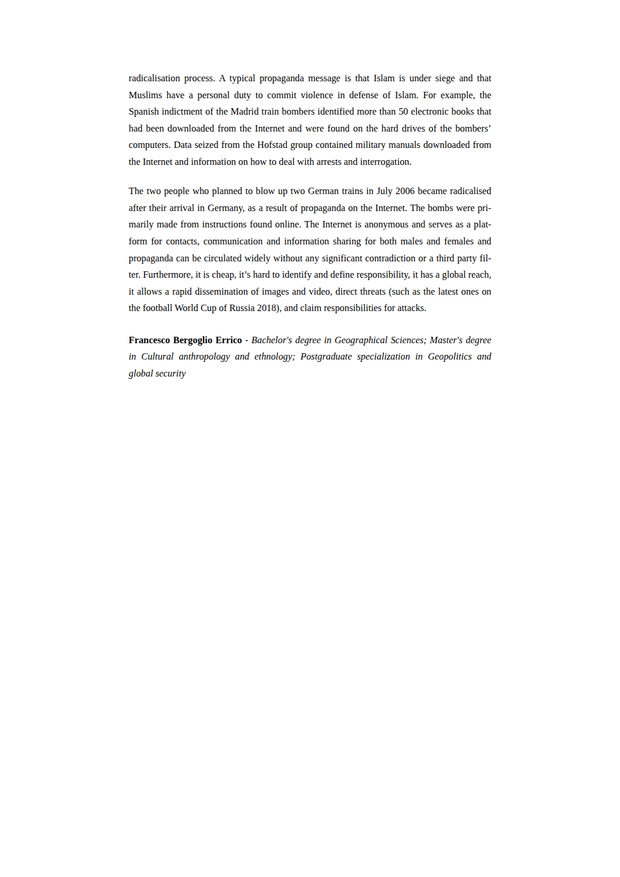radicalisation process. A typical propaganda message is that Islam is under siege and that Muslims have a personal duty to commit violence in defense of Islam. For example, the Spanish indictment of the Madrid train bombers identified more than 50 electronic books that had been downloaded from the Internet and were found on the hard drives of the bombers’ computers. Data seized from the Hofstad group contained military manuals downloaded from the Internet and information on how to deal with arrests and interrogation.
The two people who planned to blow up two German trains in July 2006 became radicalised after their arrival in Germany, as a result of propaganda on the Internet. The bombs were primarily made from instructions found online. The Internet is anonymous and serves as a platform for contacts, communication and information sharing for both males and females and propaganda can be circulated widely without any significant contradiction or a third party filter. Furthermore, it is cheap, it’s hard to identify and define responsibility, it has a global reach, it allows a rapid dissemination of images and video, direct threats (such as the latest ones on the football World Cup of Russia 2018), and claim responsibilities for attacks.
Francesco Bergoglio Errico - Bachelor's degree in Geographical Sciences; Master's degree in Cultural anthropology and ethnology; Postgraduate specialization in Geopolitics and global security